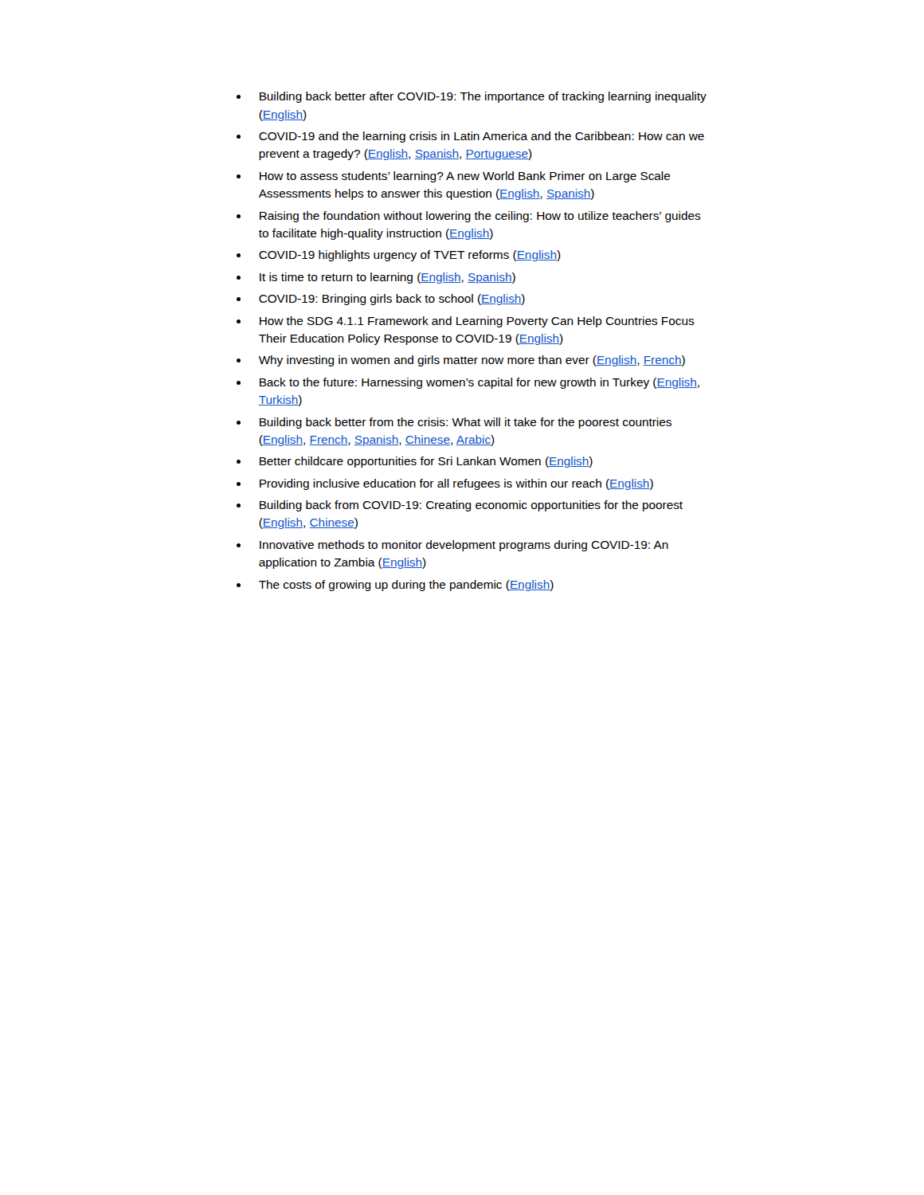Building back better after COVID-19: The importance of tracking learning inequality (English)
COVID-19 and the learning crisis in Latin America and the Caribbean: How can we prevent a tragedy? (English, Spanish, Portuguese)
How to assess students’ learning? A new World Bank Primer on Large Scale Assessments helps to answer this question (English, Spanish)
Raising the foundation without lowering the ceiling: How to utilize teachers’ guides to facilitate high-quality instruction (English)
COVID-19 highlights urgency of TVET reforms (English)
It is time to return to learning (English, Spanish)
COVID-19: Bringing girls back to school (English)
How the SDG 4.1.1 Framework and Learning Poverty Can Help Countries Focus Their Education Policy Response to COVID-19 (English)
Why investing in women and girls matter now more than ever (English, French)
Back to the future: Harnessing women’s capital for new growth in Turkey (English, Turkish)
Building back better from the crisis: What will it take for the poorest countries (English, French, Spanish, Chinese, Arabic)
Better childcare opportunities for Sri Lankan Women (English)
Providing inclusive education for all refugees is within our reach (English)
Building back from COVID-19: Creating economic opportunities for the poorest (English, Chinese)
Innovative methods to monitor development programs during COVID-19: An application to Zambia (English)
The costs of growing up during the pandemic (English)